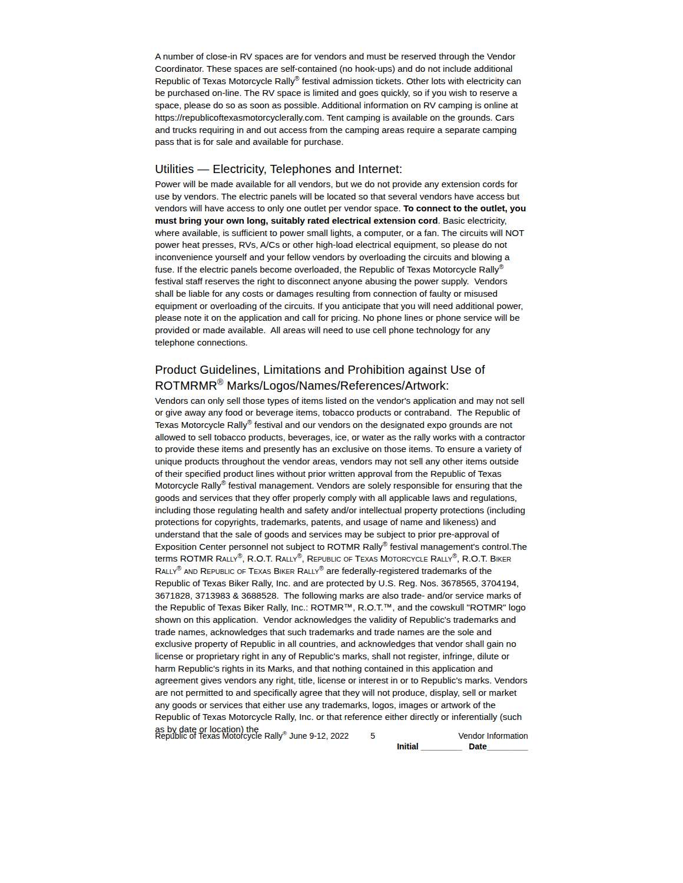A number of close-in RV spaces are for vendors and must be reserved through the Vendor Coordinator. These spaces are self-contained (no hook-ups) and do not include additional Republic of Texas Motorcycle Rally® festival admission tickets. Other lots with electricity can be purchased on-line. The RV space is limited and goes quickly, so if you wish to reserve a space, please do so as soon as possible. Additional information on RV camping is online at https://republicoftexasmotorcyclerally.com. Tent camping is available on the grounds. Cars and trucks requiring in and out access from the camping areas require a separate camping pass that is for sale and available for purchase.
Utilities — Electricity, Telephones and Internet:
Power will be made available for all vendors, but we do not provide any extension cords for use by vendors. The electric panels will be located so that several vendors have access but vendors will have access to only one outlet per vendor space. To connect to the outlet, you must bring your own long, suitably rated electrical extension cord. Basic electricity, where available, is sufficient to power small lights, a computer, or a fan. The circuits will NOT power heat presses, RVs, A/Cs or other high-load electrical equipment, so please do not inconvenience yourself and your fellow vendors by overloading the circuits and blowing a fuse. If the electric panels become overloaded, the Republic of Texas Motorcycle Rally® festival staff reserves the right to disconnect anyone abusing the power supply. Vendors shall be liable for any costs or damages resulting from connection of faulty or misused equipment or overloading of the circuits. If you anticipate that you will need additional power, please note it on the application and call for pricing. No phone lines or phone service will be provided or made available. All areas will need to use cell phone technology for any telephone connections.
Product Guidelines, Limitations and Prohibition against Use of
ROTMRMR® Marks/Logos/Names/References/Artwork:
Vendors can only sell those types of items listed on the vendor's application and may not sell or give away any food or beverage items, tobacco products or contraband. The Republic of Texas Motorcycle Rally® festival and our vendors on the designated expo grounds are not allowed to sell tobacco products, beverages, ice, or water as the rally works with a contractor to provide these items and presently has an exclusive on those items. To ensure a variety of unique products throughout the vendor areas, vendors may not sell any other items outside of their specified product lines without prior written approval from the Republic of Texas Motorcycle Rally® festival management. Vendors are solely responsible for ensuring that the goods and services that they offer properly comply with all applicable laws and regulations, including those regulating health and safety and/or intellectual property protections (including protections for copyrights, trademarks, patents, and usage of name and likeness) and understand that the sale of goods and services may be subject to prior pre-approval of Exposition Center personnel not subject to ROTMR Rally® festival management's control.The terms ROTMR Rally®, R.O.T. Rally®, Republic of Texas Motorcycle Rally®, R.O.T. Biker Rally® and Republic of Texas Biker Rally® are federally-registered trademarks of the Republic of Texas Biker Rally, Inc. and are protected by U.S. Reg. Nos. 3678565, 3704194, 3671828, 3713983 & 3688528. The following marks are also trade- and/or service marks of the Republic of Texas Biker Rally, Inc.: ROTMR™, R.O.T.™, and the cowskull "ROTMR" logo shown on this application. Vendor acknowledges the validity of Republic's trademarks and trade names, acknowledges that such trademarks and trade names are the sole and exclusive property of Republic in all countries, and acknowledges that vendor shall gain no license or proprietary right in any of Republic's marks, shall not register, infringe, dilute or harm Republic's rights in its Marks, and that nothing contained in this application and agreement gives vendors any right, title, license or interest in or to Republic's marks. Vendors are not permitted to and specifically agree that they will not produce, display, sell or market any goods or services that either use any trademarks, logos, images or artwork of the Republic of Texas Motorcycle Rally, Inc. or that reference either directly or inferentially (such as by date or location) the
Republic of Texas Motorcycle Rally® June 9-12, 2022
5
Vendor Information
Initial _________ Date_________